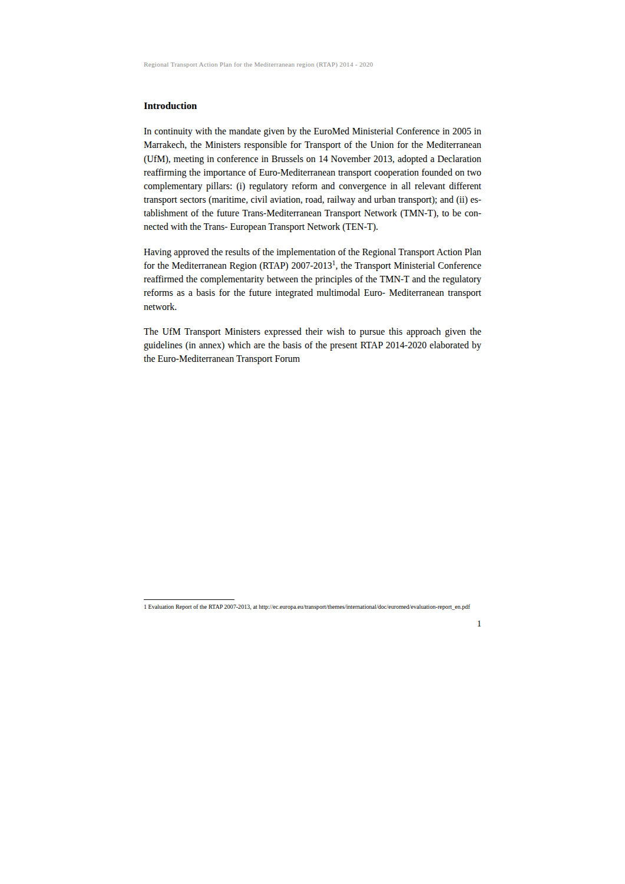Regional Transport Action Plan for the Mediterranean region (RTAP) 2014 - 2020
Introduction
In continuity with the mandate given by the EuroMed Ministerial Conference in 2005 in Marrakech, the Ministers responsible for Transport of the Union for the Mediterranean (UfM), meeting in conference in Brussels on 14 November 2013, adopted a Declaration reaffirming the importance of Euro-Mediterranean transport cooperation founded on two complementary pillars: (i) regulatory reform and convergence in all relevant different transport sectors (maritime, civil aviation, road, railway and urban transport); and (ii) establishment of the future Trans-Mediterranean Transport Network (TMN-T), to be connected with the Trans- European Transport Network (TEN-T).
Having approved the results of the implementation of the Regional Transport Action Plan for the Mediterranean Region (RTAP) 2007-20131, the Transport Ministerial Conference reaffirmed the complementarity between the principles of the TMN-T and the regulatory reforms as a basis for the future integrated multimodal Euro- Mediterranean transport network.
The UfM Transport Ministers expressed their wish to pursue this approach given the guidelines (in annex) which are the basis of the present RTAP 2014-2020 elaborated by the Euro-Mediterranean Transport Forum
1 Evaluation Report of the RTAP 2007-2013, at http://ec.europa.eu/transport/themes/international/doc/euromed/evaluation-report_en.pdf
1